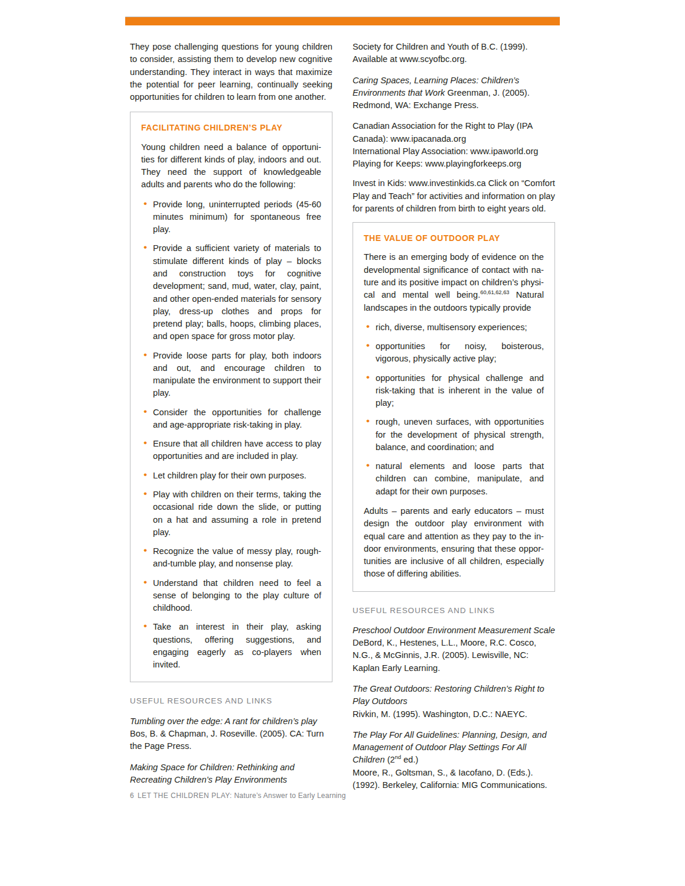They pose challenging questions for young children to consider, assisting them to develop new cognitive understanding. They interact in ways that maximize the potential for peer learning, continually seeking opportunities for children to learn from one another.
Facilitating Children’s Play
Young children need a balance of opportunities for different kinds of play, indoors and out. They need the support of knowledgeable adults and parents who do the following:
Provide long, uninterrupted periods (45-60 minutes minimum) for spontaneous free play.
Provide a sufficient variety of materials to stimulate different kinds of play – blocks and construction toys for cognitive development; sand, mud, water, clay, paint, and other open-ended materials for sensory play, dress-up clothes and props for pretend play; balls, hoops, climbing places, and open space for gross motor play.
Provide loose parts for play, both indoors and out, and encourage children to manipulate the environment to support their play.
Consider the opportunities for challenge and age-appropriate risk-taking in play.
Ensure that all children have access to play opportunities and are included in play.
Let children play for their own purposes.
Play with children on their terms, taking the occasional ride down the slide, or putting on a hat and assuming a role in pretend play.
Recognize the value of messy play, rough-and-tumble play, and nonsense play.
Understand that children need to feel a sense of belonging to the play culture of childhood.
Take an interest in their play, asking questions, offering suggestions, and engaging eagerly as co-players when invited.
Useful Resources and Links
Tumbling over the edge: A rant for children’s play
Bos, B. & Chapman, J. Roseville. (2005). CA: Turn the Page Press.
Making Space for Children: Rethinking and Recreating Children’s Play Environments
Society for Children and Youth of B.C. (1999). Available at www.scyofbc.org.
Caring Spaces, Learning Places: Children’s Environments that Work Greenman, J. (2005). Redmond, WA: Exchange Press.
Canadian Association for the Right to Play (IPA Canada): www.ipacanada.org
International Play Association: www.ipaworld.org
Playing for Keeps: www.playingforkeeps.org
Invest in Kids: www.investinkids.ca Click on “Comfort Play and Teach” for activities and information on play for parents of children from birth to eight years old.
The Value of Outdoor Play
There is an emerging body of evidence on the developmental significance of contact with nature and its positive impact on children’s physical and mental well being.60,61,62,63 Natural landscapes in the outdoors typically provide
rich, diverse, multisensory experiences;
opportunities for noisy, boisterous, vigorous, physically active play;
opportunities for physical challenge and risk-taking that is inherent in the value of play;
rough, uneven surfaces, with opportunities for the development of physical strength, balance, and coordination; and
natural elements and loose parts that children can combine, manipulate, and adapt for their own purposes.
Adults – parents and early educators – must design the outdoor play environment with equal care and attention as they pay to the indoor environments, ensuring that these opportunities are inclusive of all children, especially those of differing abilities.
Useful Resources and Links
Preschool Outdoor Environment Measurement Scale
DeBord, K., Hestenes, L.L., Moore, R.C. Cosco, N.G., & McGinnis, J.R. (2005). Lewisville, NC: Kaplan Early Learning.
The Great Outdoors: Restoring Children’s Right to Play Outdoors
Rivkin, M. (1995). Washington, D.C.: NAEYC.
The Play For All Guidelines: Planning, Design, and Management of Outdoor Play Settings For All Children (2nd ed.)
Moore, R., Goltsman, S., & Iacofano, D. (Eds.). (1992). Berkeley, California: MIG Communications.
6 Let the Children Play: Nature’s Answer to Early Learning